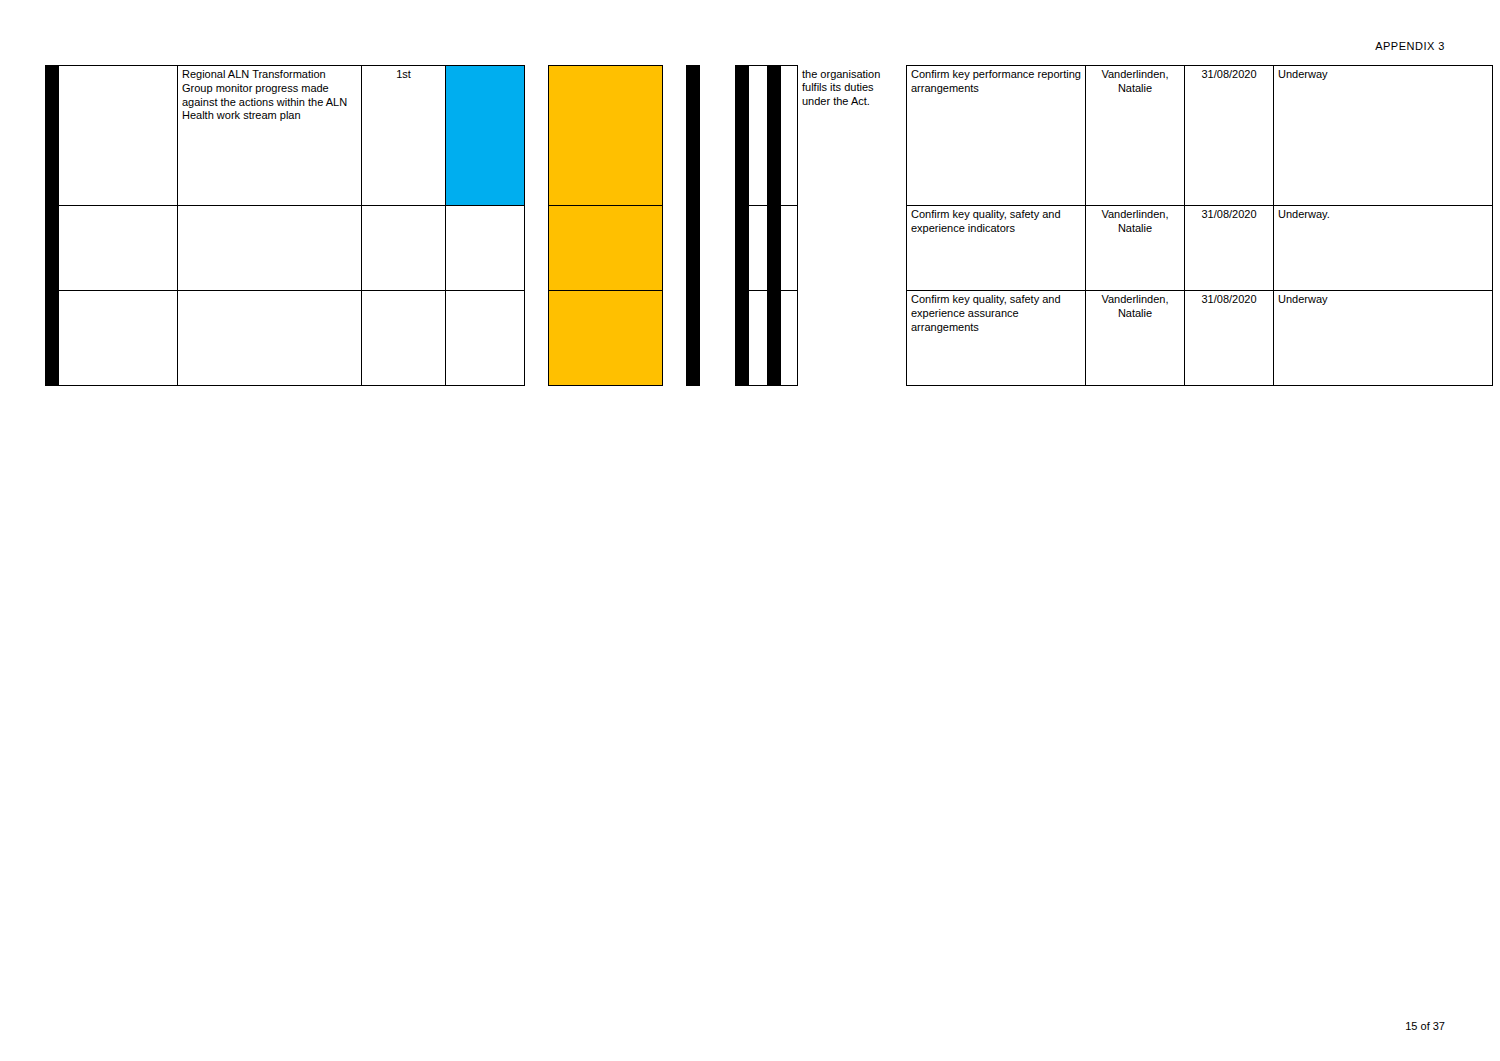APPENDIX 3
| | | Regional ALN Transformation Group monitor progress made against the actions within the ALN Health work stream plan | 1st | | | | | |
| | | | | the organisation fulfils its duties under the Act. | Confirm key performance reporting arrangements | Vanderlinden, Natalie | 31/08/2020 | Underway |
| | | | Confirm key quality, safety and experience indicators | Vanderlinden, Natalie | 31/08/2020 | Underway. |
| | | | Confirm key quality, safety and experience assurance arrangements | Vanderlinden, Natalie | 31/08/2020 | Underway |
15 of 37